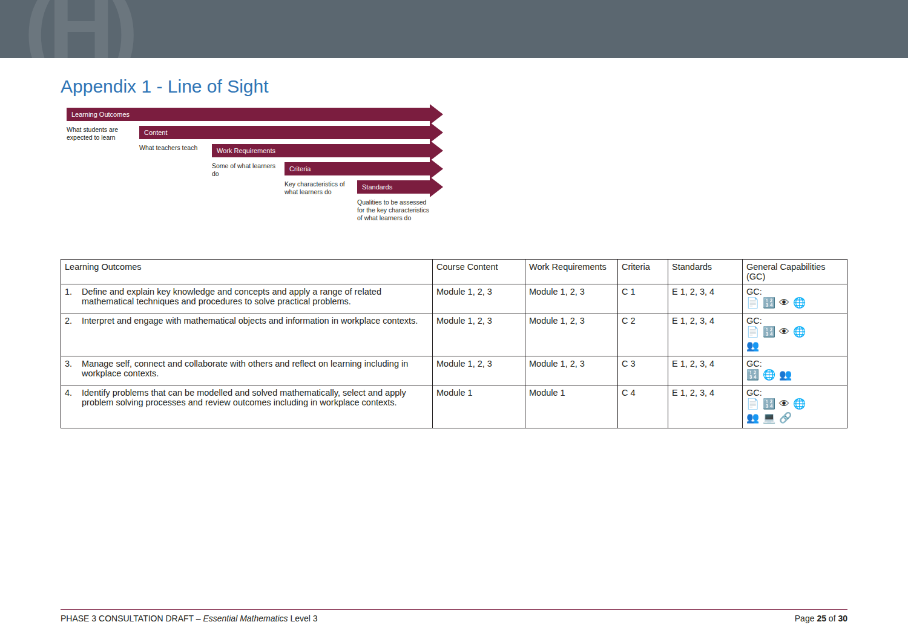(H)
Appendix 1 - Line of Sight
Learning Outcomes
Content
Work Requirements
Criteria
Standards
What students are expected to learn
What teachers teach
Some of what learners do
Key characteristics of what learners do
Qualities to be assessed for the key characteristics of what learners do
| Learning Outcomes | Course Content | Work Requirements | Criteria | Standards | General Capabilities (GC) |
| --- | --- | --- | --- | --- | --- |
| 1. | Define and explain key knowledge and concepts and apply a range of related mathematical techniques and procedures to solve practical problems. | Module 1, 2, 3 | Module 1, 2, 3 | C 1 | E 1, 2, 3, 4 | GC: 📄 🔢 👁 🌐 |
| 2. | Interpret and engage with mathematical objects and information in workplace contexts. | Module 1, 2, 3 | Module 1, 2, 3 | C 2 | E 1, 2, 3, 4 | GC: 📄 🔢 👁 🌐 👥 |
| 3. | Manage self, connect and collaborate with others and reflect on learning including in workplace contexts. | Module 1, 2, 3 | Module 1, 2, 3 | C 3 | E 1, 2, 3, 4 | GC: 🔢 🌐 👥 |
| 4. | Identify problems that can be modelled and solved mathematically, select and apply problem solving processes and review outcomes including in workplace contexts. | Module 1 | Module 1 | C 4 | E 1, 2, 3, 4 | GC: 📄 🔢 👁 🌐 👥 💻 🔗 |
PHASE 3 CONSULTATION DRAFT – Essential Mathematics Level 3
Page 25 of 30